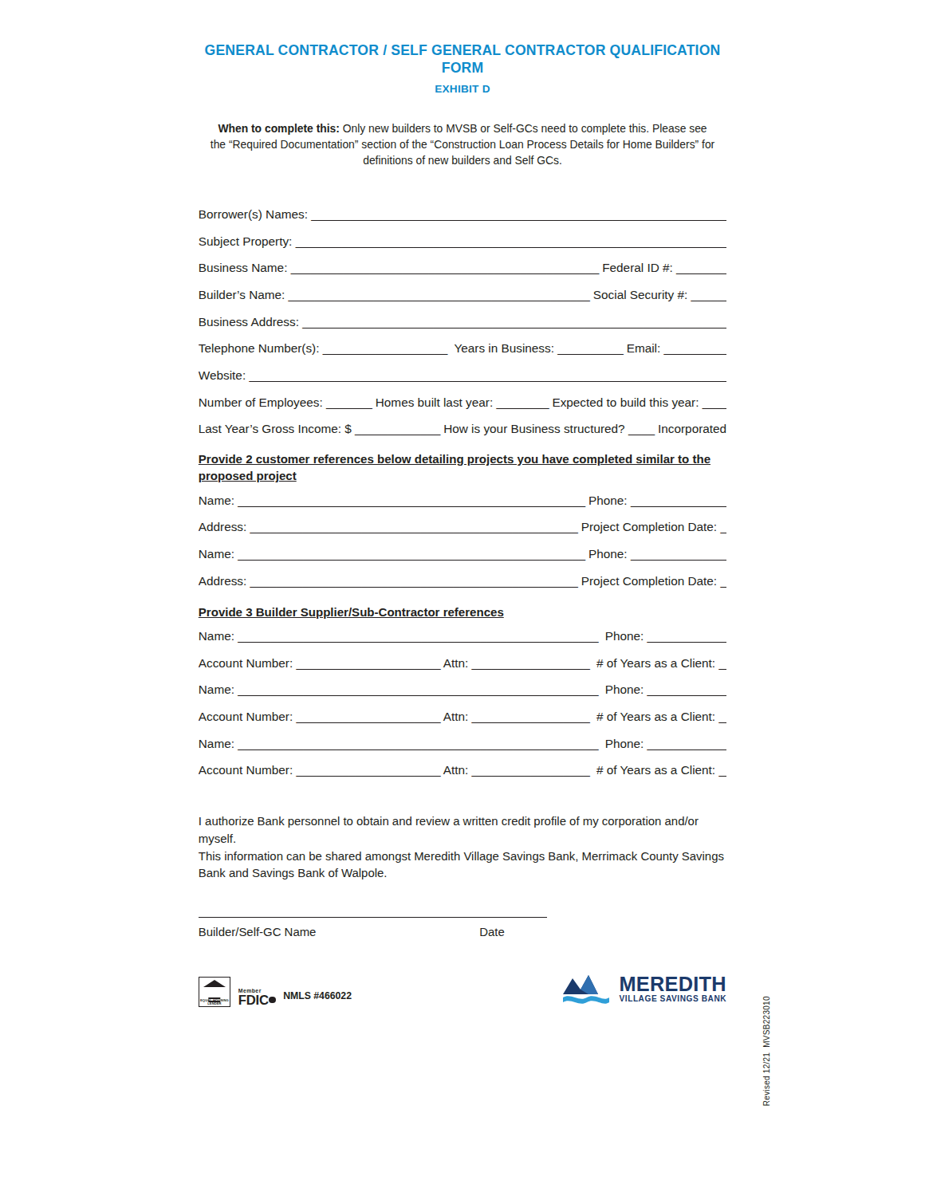GENERAL CONTRACTOR / SELF GENERAL CONTRACTOR QUALIFICATION FORM
EXHIBIT D
When to complete this: Only new builders to MVSB or Self-GCs need to complete this. Please see the “Required Documentation” section of the “Construction Loan Process Details for Home Builders” for definitions of new builders and Self GCs.
Borrower(s) Names: _______________________________________________________________________________________
Subject Property: _________________________________________________________________________________________
Business Name: _______________________________________________ Federal ID #: _________________________
Builder’s Name: ______________________________________________ Social Security #: _____________________
Business Address: ________________________________________________________________________________________
Telephone Number(s): ___________________ Years in Business: __________ Email: _________________________
Website: _______________________________________________________________________________________________
Number of Employees: _______ Homes built last year: ________ Expected to build this year: _________________
Last Year’s Gross Income: $ _____________ How is your Business structured? ____ Incorporated ____ LLC ____ DBA
Provide 2 customer references below detailing projects you have completed similar to the proposed project
Name: _____________________________________________________ Phone: _____________________________________
Address: __________________________________________________ Project Completion Date: ___________________
Name: _____________________________________________________ Phone: _____________________________________
Address: __________________________________________________ Project Completion Date: ___________________
Provide 3 Builder Supplier/Sub-Contractor references
Name: _______________________________________________________ Phone: _________________________
Account Number: ______________________ Attn: __________________ # of Years as a Client: ______________
Name: _______________________________________________________ Phone: _________________________
Account Number: ______________________ Attn: __________________ # of Years as a Client: ______________
Name: _______________________________________________________ Phone: _________________________
Account Number: ______________________ Attn: __________________ # of Years as a Client: ______________
I authorize Bank personnel to obtain and review a written credit profile of my corporation and/or myself.
This information can be shared amongst Meredith Village Savings Bank, Merrimack County Savings Bank and Savings Bank of Walpole.
Builder/Self-GC Name Date
EQUAL HOUSING
LENDER
Member FDIC
NMLS #466022
MEREDITH
VILLAGE SAVINGS BANK
Revised 12/21 MVSB223010